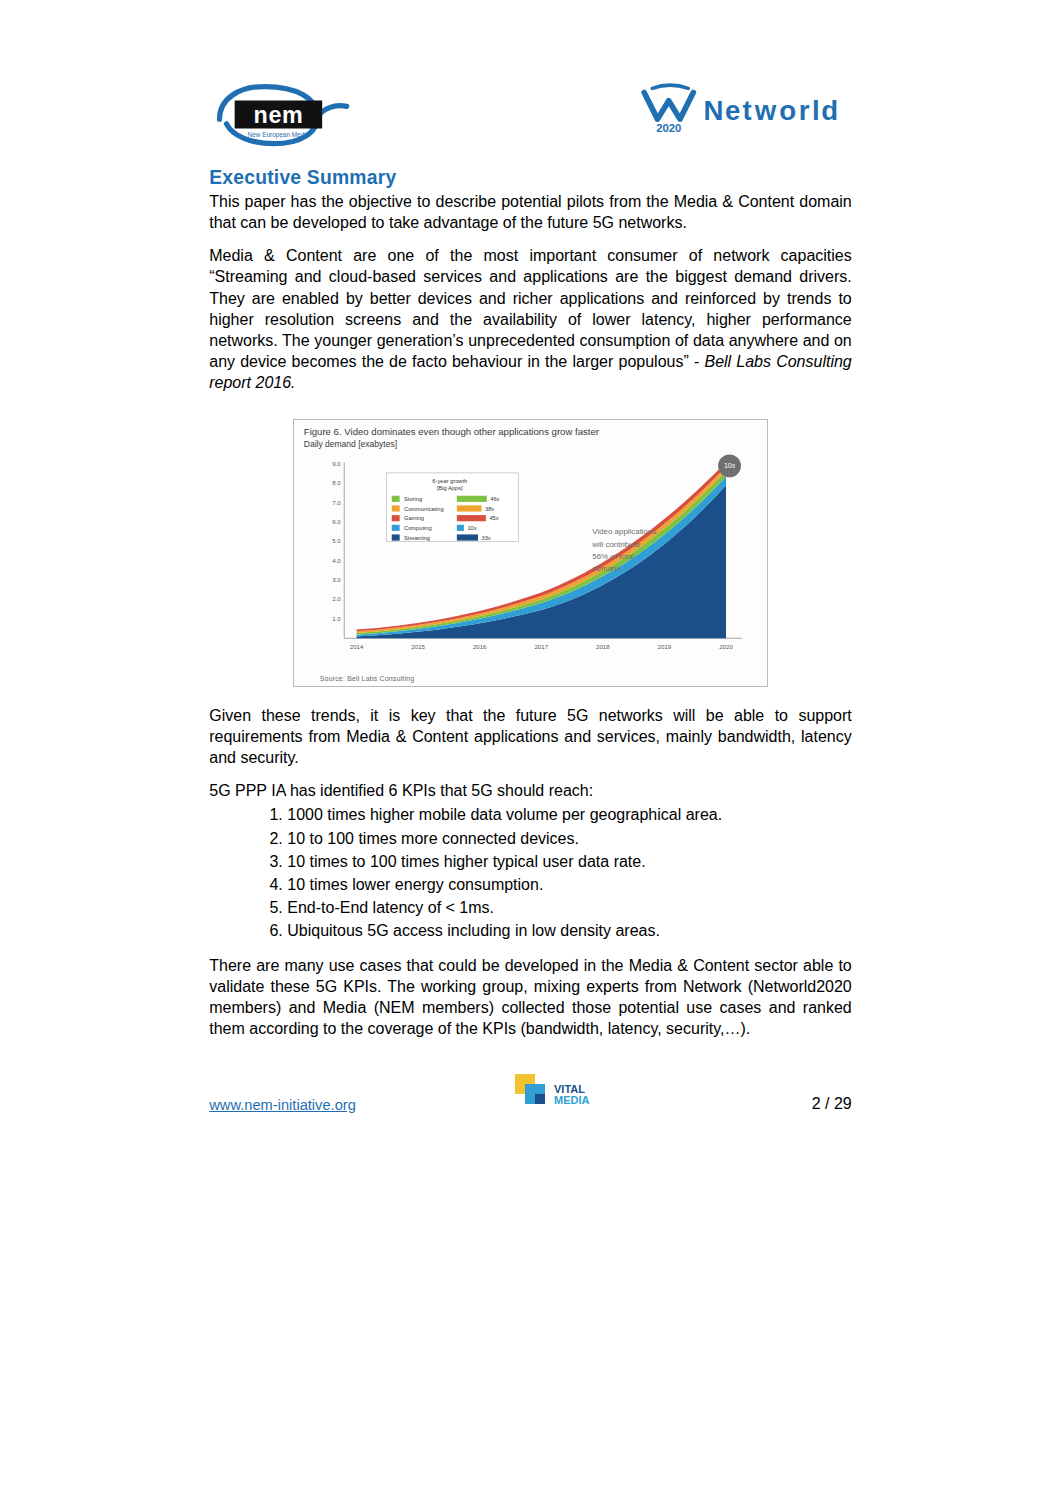nem New European Media
2020 N e t w o r l d
Executive Summary
This paper has the objective to describe potential pilots from the Media & Content domain that can be developed to take advantage of the future 5G networks.
Media & Content are one of the most important consumer of network capacities “Streaming and cloud-based services and applications are the biggest demand drivers. They are enabled by better devices and richer applications and reinforced by trends to higher resolution screens and the availability of lower latency, higher performance networks. The younger generation’s unprecedented consumption of data anywhere and on any device becomes the de facto behaviour in the larger populous” - Bell Labs Consulting report 2016.
Figure 6. Video dominates even though other applications grow faster
Daily demand [exabytes]
9.0 8.0 7.0 6.0 5.0 4.0 3.0 2.0 1.0 2014 2015 2016 2017 2018 2019 2020 10x 6-year growth [Big Apps] Storing 46x Communicating 38x Gaming 45x Computing 10x Streaming 33x Video applications will contribute 56% of total demand
Source: Bell Labs Consulting
Given these trends, it is key that the future 5G networks will be able to support requirements from Media & Content applications and services, mainly bandwidth, latency and security.
5G PPP IA has identified 6 KPIs that 5G should reach:
1000 times higher mobile data volume per geographical area.
10 to 100 times more connected devices.
10 times to 100 times higher typical user data rate.
10 times lower energy consumption.
End-to-End latency of < 1ms.
Ubiquitous 5G access including in low density areas.
There are many use cases that could be developed in the Media & Content sector able to validate these 5G KPIs. The working group, mixing experts from Network (Networld2020 members) and Media (NEM members) collected those potential use cases and ranked them according to the coverage of the KPIs (bandwidth, latency, security,…).
www.nem-initiative.org
VITAL MEDIA
2 / 29